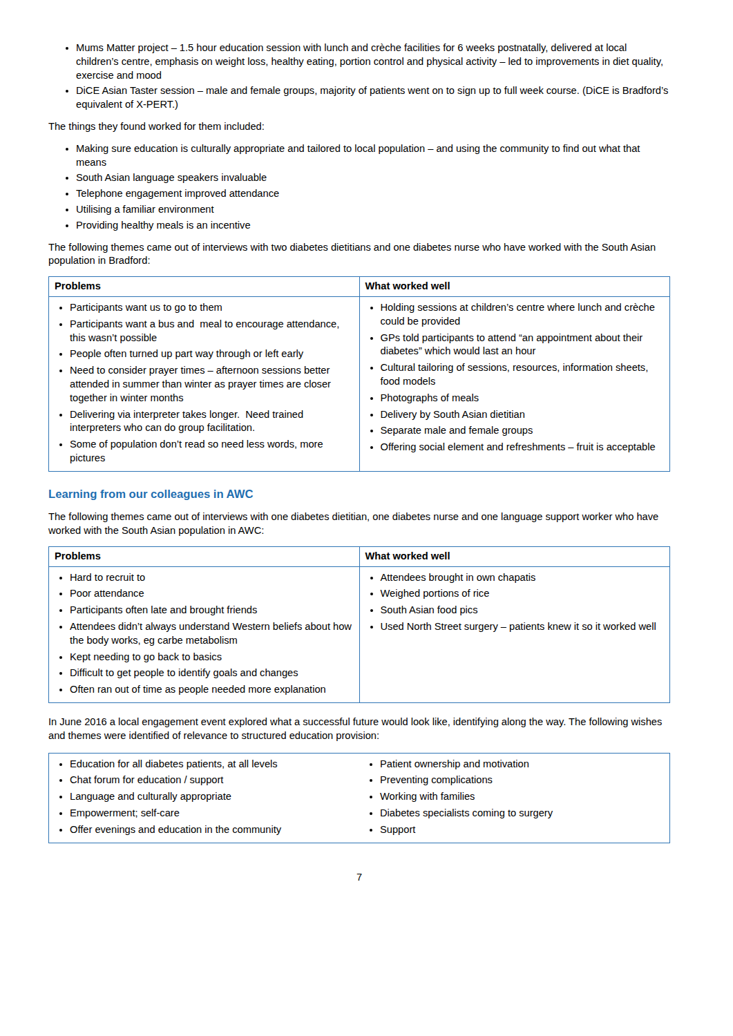Mums Matter project – 1.5 hour education session with lunch and crèche facilities for 6 weeks postnatally, delivered at local children’s centre, emphasis on weight loss, healthy eating, portion control and physical activity – led to improvements in diet quality, exercise and mood
DiCE Asian Taster session – male and female groups, majority of patients went on to sign up to full week course. (DiCE is Bradford’s equivalent of X-PERT.)
The things they found worked for them included:
Making sure education is culturally appropriate and tailored to local population – and using the community to find out what that means
South Asian language speakers invaluable
Telephone engagement improved attendance
Utilising a familiar environment
Providing healthy meals is an incentive
The following themes came out of interviews with two diabetes dietitians and one diabetes nurse who have worked with the South Asian population in Bradford:
| Problems | What worked well |
| --- | --- |
| Participants want us to go to them Participants want a bus and meal to encourage attendance, this wasn’t possible People often turned up part way through or left early Need to consider prayer times – afternoon sessions better attended in summer than winter as prayer times are closer together in winter months Delivering via interpreter takes longer. Need trained interpreters who can do group facilitation. Some of population don’t read so need less words, more pictures | Holding sessions at children’s centre where lunch and crèche could be provided GPs told participants to attend “an appointment about their diabetes” which would last an hour Cultural tailoring of sessions, resources, information sheets, food models Photographs of meals Delivery by South Asian dietitian Separate male and female groups Offering social element and refreshments – fruit is acceptable |
Learning from our colleagues in AWC
The following themes came out of interviews with one diabetes dietitian, one diabetes nurse and one language support worker who have worked with the South Asian population in AWC:
| Problems | What worked well |
| --- | --- |
| Hard to recruit to Poor attendance Participants often late and brought friends Attendees didn’t always understand Western beliefs about how the body works, eg carbe metabolism Kept needing to go back to basics Difficult to get people to identify goals and changes Often ran out of time as people needed more explanation | Attendees brought in own chapatis Weighed portions of rice South Asian food pics Used North Street surgery – patients knew it so it worked well |
In June 2016 a local engagement event explored what a successful future would look like, identifying along the way. The following wishes and themes were identified of relevance to structured education provision:
Education for all diabetes patients, at all levels
Chat forum for education / support
Language and culturally appropriate
Empowerment; self-care
Offer evenings and education in the community
Patient ownership and motivation
Preventing complications
Working with families
Diabetes specialists coming to surgery
Support
7